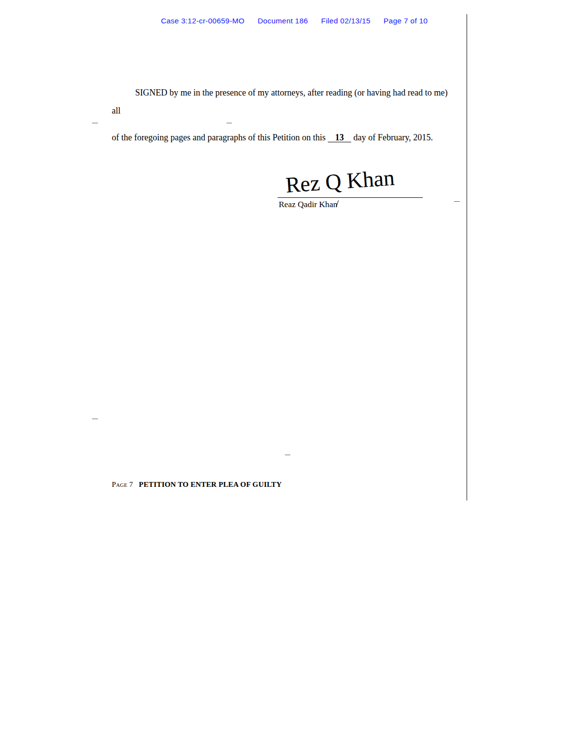Case 3:12-cr-00659-MO Document 186 Filed 02/13/15 Page 7 of 10
SIGNED by me in the presence of my attorneys, after reading (or having had read to me) all
of the foregoing pages and paragraphs of this Petition on this 13 day of February, 2015.
Rez Q Khan
Reaz Qadir Khan/
Page 7 PETITION TO ENTER PLEA OF GUILTY